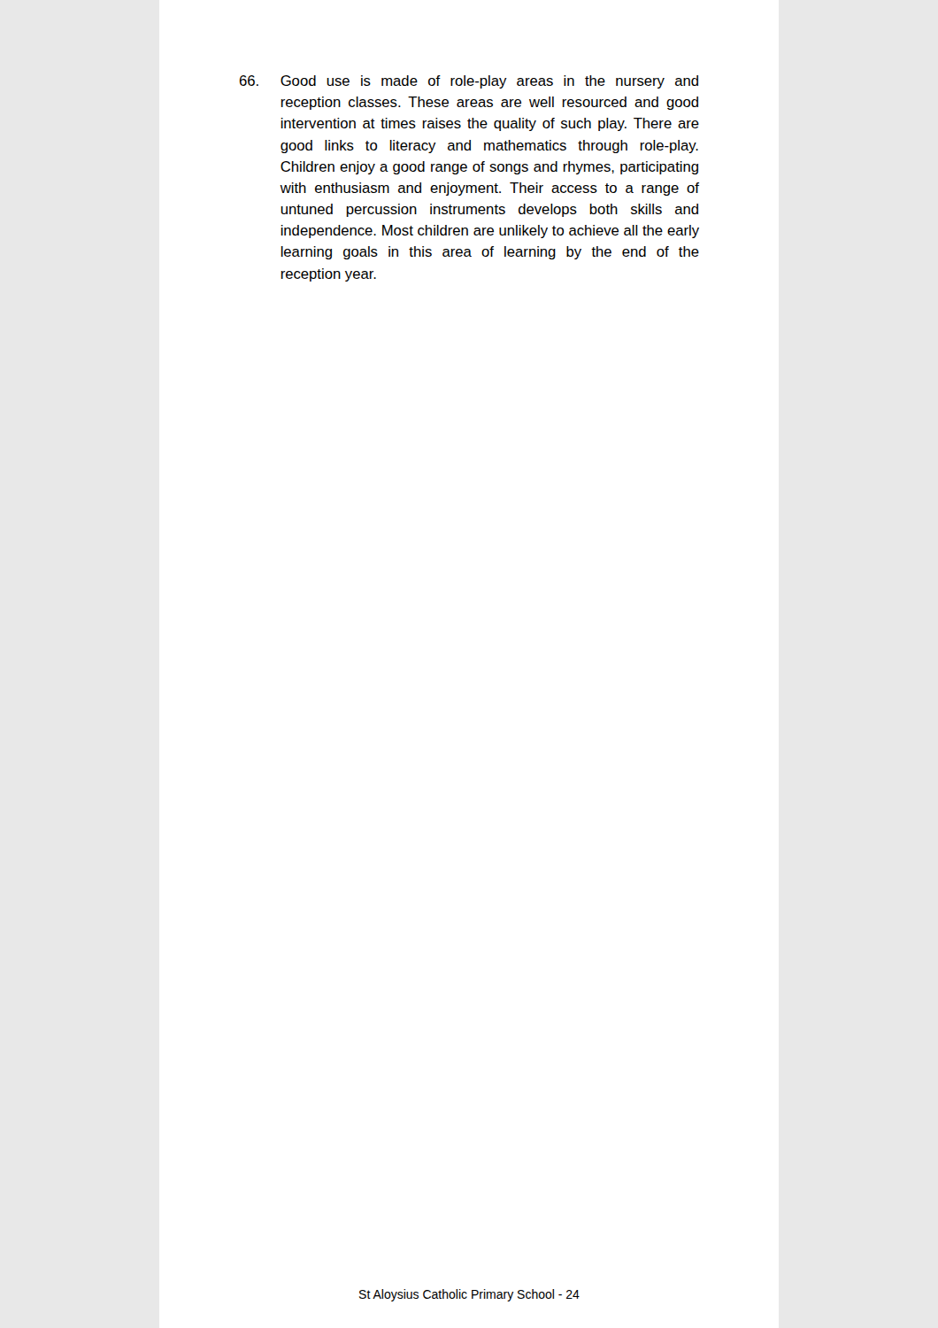66.
Good use is made of role-play areas in the nursery and reception classes. These areas are well resourced and good intervention at times raises the quality of such play. There are good links to literacy and mathematics through role-play. Children enjoy a good range of songs and rhymes, participating with enthusiasm and enjoyment. Their access to a range of untuned percussion instruments develops both skills and independence. Most children are unlikely to achieve all the early learning goals in this area of learning by the end of the reception year.
St Aloysius Catholic Primary School - 24